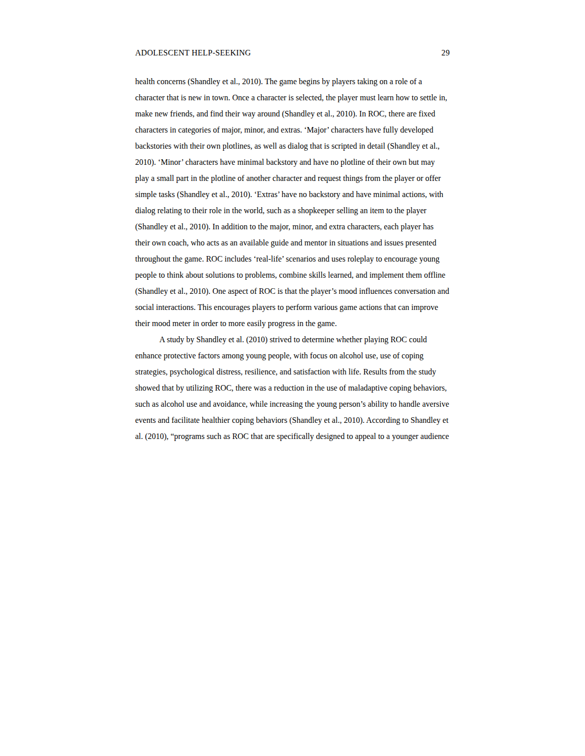Adolescent Help-Seeking 29
health concerns (Shandley et al., 2010). The game begins by players taking on a role of a character that is new in town. Once a character is selected, the player must learn how to settle in, make new friends, and find their way around (Shandley et al., 2010). In ROC, there are fixed characters in categories of major, minor, and extras. ‘Major’ characters have fully developed backstories with their own plotlines, as well as dialog that is scripted in detail (Shandley et al., 2010). ‘Minor’ characters have minimal backstory and have no plotline of their own but may play a small part in the plotline of another character and request things from the player or offer simple tasks (Shandley et al., 2010). ‘Extras’ have no backstory and have minimal actions, with dialog relating to their role in the world, such as a shopkeeper selling an item to the player (Shandley et al., 2010). In addition to the major, minor, and extra characters, each player has their own coach, who acts as an available guide and mentor in situations and issues presented throughout the game. ROC includes ‘real-life’ scenarios and uses roleplay to encourage young people to think about solutions to problems, combine skills learned, and implement them offline (Shandley et al., 2010). One aspect of ROC is that the player’s mood influences conversation and social interactions. This encourages players to perform various game actions that can improve their mood meter in order to more easily progress in the game.
A study by Shandley et al. (2010) strived to determine whether playing ROC could enhance protective factors among young people, with focus on alcohol use, use of coping strategies, psychological distress, resilience, and satisfaction with life. Results from the study showed that by utilizing ROC, there was a reduction in the use of maladaptive coping behaviors, such as alcohol use and avoidance, while increasing the young person’s ability to handle aversive events and facilitate healthier coping behaviors (Shandley et al., 2010). According to Shandley et al. (2010), “programs such as ROC that are specifically designed to appeal to a younger audience